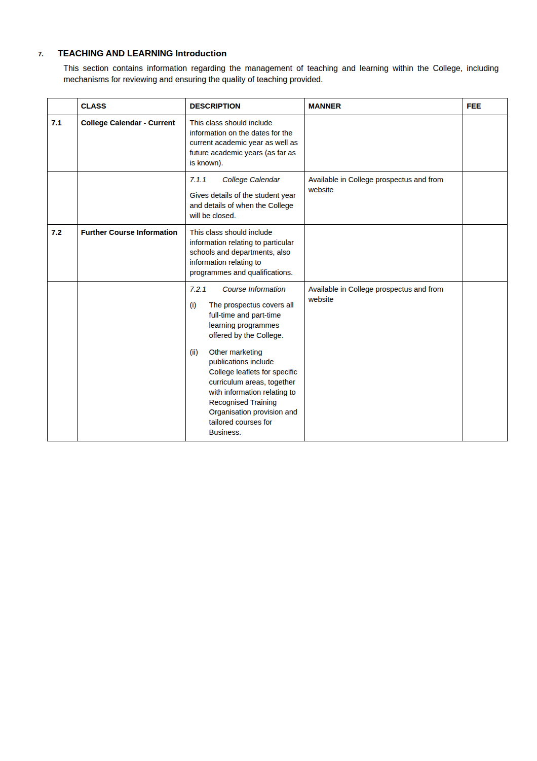7.
TEACHING AND LEARNING Introduction
This section contains information regarding the management of teaching and learning within the College, including mechanisms for reviewing and ensuring the quality of teaching provided.
| | CLASS | DESCRIPTION | MANNER | FEE |
| --- | --- | --- | --- | --- |
| 7.1 | College Calendar - Current | This class should include information on the dates for the current academic year as well as future academic years (as far as is known). | | |
| | | 7.1.1 College Calendar Gives details of the student year and details of when the College will be closed. | Available in College prospectus and from website | |
| 7.2 | Further Course Information | This class should include information relating to particular schools and departments, also information relating to programmes and qualifications. | | |
| | | 7.2.1 Course Information (i) The prospectus covers all full-time and part-time learning programmes offered by the College. (ii) Other marketing publications include College leaflets for specific curriculum areas, together with information relating to Recognised Training Organisation provision and tailored courses for Business. | Available in College prospectus and from website | |